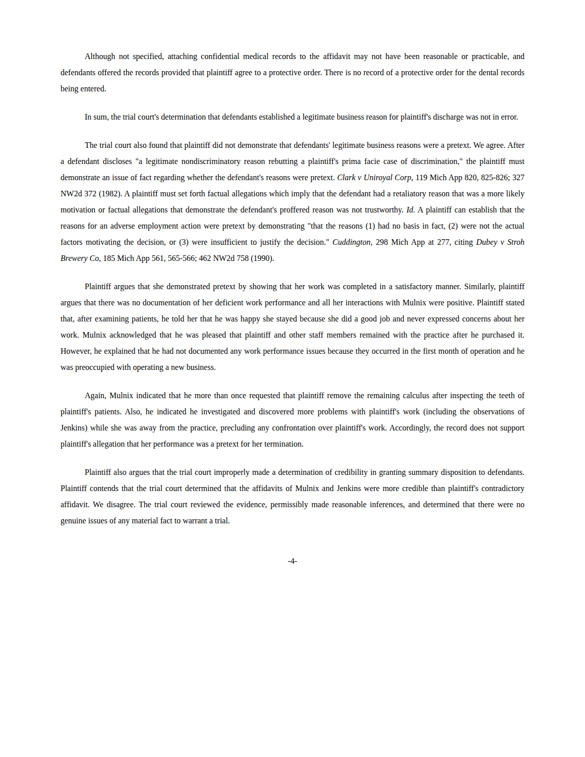Although not specified, attaching confidential medical records to the affidavit may not have been reasonable or practicable, and defendants offered the records provided that plaintiff agree to a protective order. There is no record of a protective order for the dental records being entered.
In sum, the trial court's determination that defendants established a legitimate business reason for plaintiff's discharge was not in error.
The trial court also found that plaintiff did not demonstrate that defendants' legitimate business reasons were a pretext. We agree. After a defendant discloses "a legitimate nondiscriminatory reason rebutting a plaintiff's prima facie case of discrimination," the plaintiff must demonstrate an issue of fact regarding whether the defendant's reasons were pretext. Clark v Uniroyal Corp, 119 Mich App 820, 825-826; 327 NW2d 372 (1982). A plaintiff must set forth factual allegations which imply that the defendant had a retaliatory reason that was a more likely motivation or factual allegations that demonstrate the defendant's proffered reason was not trustworthy. Id. A plaintiff can establish that the reasons for an adverse employment action were pretext by demonstrating "that the reasons (1) had no basis in fact, (2) were not the actual factors motivating the decision, or (3) were insufficient to justify the decision." Cuddington, 298 Mich App at 277, citing Dubey v Stroh Brewery Co, 185 Mich App 561, 565-566; 462 NW2d 758 (1990).
Plaintiff argues that she demonstrated pretext by showing that her work was completed in a satisfactory manner. Similarly, plaintiff argues that there was no documentation of her deficient work performance and all her interactions with Mulnix were positive. Plaintiff stated that, after examining patients, he told her that he was happy she stayed because she did a good job and never expressed concerns about her work. Mulnix acknowledged that he was pleased that plaintiff and other staff members remained with the practice after he purchased it. However, he explained that he had not documented any work performance issues because they occurred in the first month of operation and he was preoccupied with operating a new business.
Again, Mulnix indicated that he more than once requested that plaintiff remove the remaining calculus after inspecting the teeth of plaintiff's patients. Also, he indicated he investigated and discovered more problems with plaintiff's work (including the observations of Jenkins) while she was away from the practice, precluding any confrontation over plaintiff's work. Accordingly, the record does not support plaintiff's allegation that her performance was a pretext for her termination.
Plaintiff also argues that the trial court improperly made a determination of credibility in granting summary disposition to defendants. Plaintiff contends that the trial court determined that the affidavits of Mulnix and Jenkins were more credible than plaintiff's contradictory affidavit. We disagree. The trial court reviewed the evidence, permissibly made reasonable inferences, and determined that there were no genuine issues of any material fact to warrant a trial.
-4-